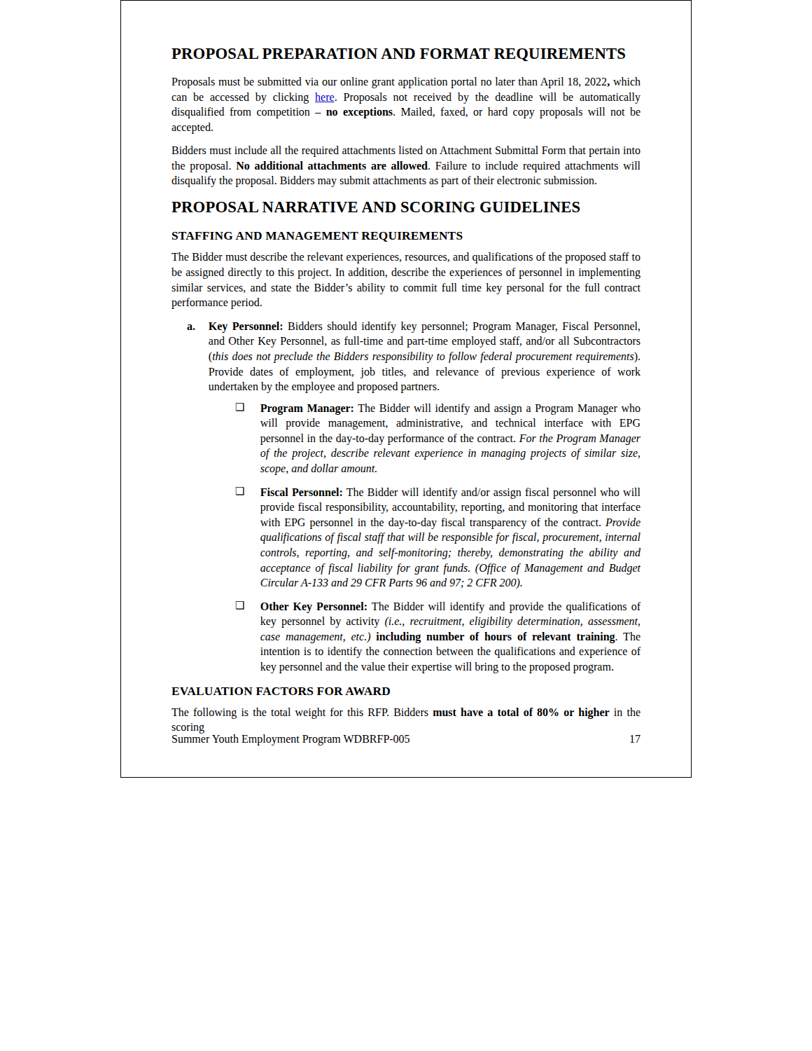PROPOSAL PREPARATION AND FORMAT REQUIREMENTS
Proposals must be submitted via our online grant application portal no later than April 18, 2022, which can be accessed by clicking here. Proposals not received by the deadline will be automatically disqualified from competition – no exceptions. Mailed, faxed, or hard copy proposals will not be accepted.
Bidders must include all the required attachments listed on Attachment Submittal Form that pertain into the proposal. No additional attachments are allowed. Failure to include required attachments will disqualify the proposal. Bidders may submit attachments as part of their electronic submission.
PROPOSAL NARRATIVE AND SCORING GUIDELINES
STAFFING AND MANAGEMENT REQUIREMENTS
The Bidder must describe the relevant experiences, resources, and qualifications of the proposed staff to be assigned directly to this project. In addition, describe the experiences of personnel in implementing similar services, and state the Bidder’s ability to commit full time key personal for the full contract performance period.
a. Key Personnel: Bidders should identify key personnel; Program Manager, Fiscal Personnel, and Other Key Personnel, as full-time and part-time employed staff, and/or all Subcontractors (this does not preclude the Bidders responsibility to follow federal procurement requirements). Provide dates of employment, job titles, and relevance of previous experience of work undertaken by the employee and proposed partners.
Program Manager: The Bidder will identify and assign a Program Manager who will provide management, administrative, and technical interface with EPG personnel in the day-to-day performance of the contract. For the Program Manager of the project, describe relevant experience in managing projects of similar size, scope, and dollar amount.
Fiscal Personnel: The Bidder will identify and/or assign fiscal personnel who will provide fiscal responsibility, accountability, reporting, and monitoring that interface with EPG personnel in the day-to-day fiscal transparency of the contract. Provide qualifications of fiscal staff that will be responsible for fiscal, procurement, internal controls, reporting, and self-monitoring; thereby, demonstrating the ability and acceptance of fiscal liability for grant funds. (Office of Management and Budget Circular A-133 and 29 CFR Parts 96 and 97; 2 CFR 200).
Other Key Personnel: The Bidder will identify and provide the qualifications of key personnel by activity (i.e., recruitment, eligibility determination, assessment, case management, etc.) including number of hours of relevant training. The intention is to identify the connection between the qualifications and experience of key personnel and the value their expertise will bring to the proposed program.
EVALUATION FACTORS FOR AWARD
The following is the total weight for this RFP. Bidders must have a total of 80% or higher in the scoring
Summer Youth Employment Program WDBRFP-005 17